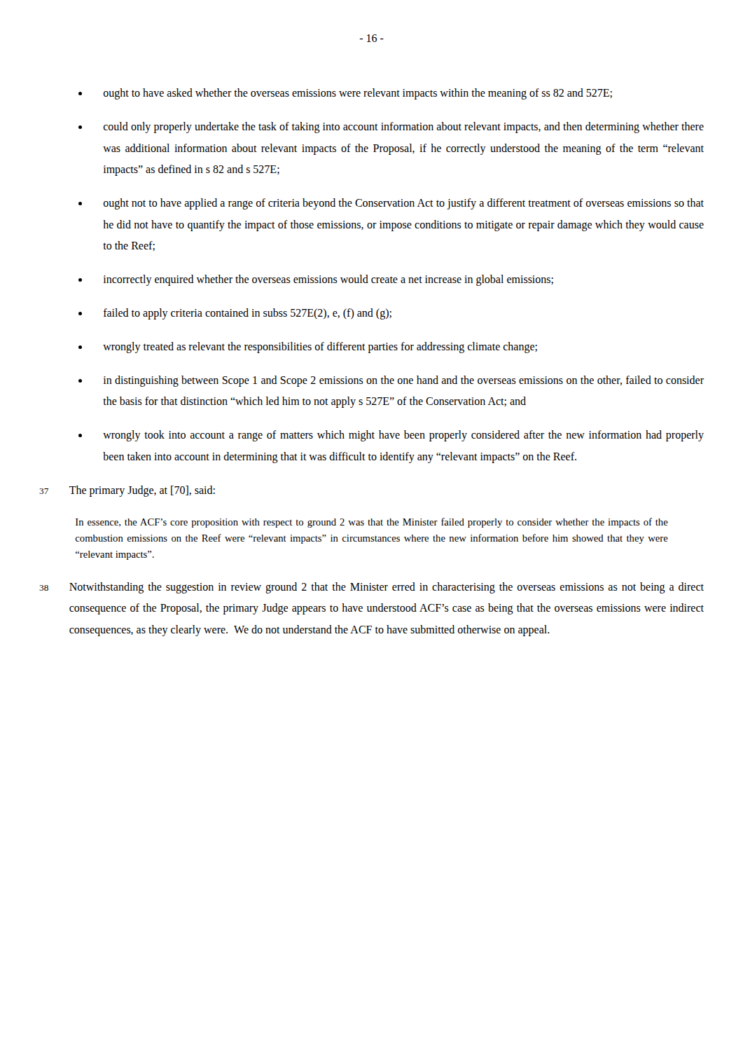- 16 -
ought to have asked whether the overseas emissions were relevant impacts within the meaning of ss 82 and 527E;
could only properly undertake the task of taking into account information about relevant impacts, and then determining whether there was additional information about relevant impacts of the Proposal, if he correctly understood the meaning of the term “relevant impacts” as defined in s 82 and s 527E;
ought not to have applied a range of criteria beyond the Conservation Act to justify a different treatment of overseas emissions so that he did not have to quantify the impact of those emissions, or impose conditions to mitigate or repair damage which they would cause to the Reef;
incorrectly enquired whether the overseas emissions would create a net increase in global emissions;
failed to apply criteria contained in subss 527E(2), e, (f) and (g);
wrongly treated as relevant the responsibilities of different parties for addressing climate change;
in distinguishing between Scope 1 and Scope 2 emissions on the one hand and the overseas emissions on the other, failed to consider the basis for that distinction “which led him to not apply s 527E” of the Conservation Act; and
wrongly took into account a range of matters which might have been properly considered after the new information had properly been taken into account in determining that it was difficult to identify any “relevant impacts” on the Reef.
37
The primary Judge, at [70], said:
In essence, the ACF’s core proposition with respect to ground 2 was that the Minister failed properly to consider whether the impacts of the combustion emissions on the Reef were “relevant impacts” in circumstances where the new information before him showed that they were “relevant impacts”.
38
Notwithstanding the suggestion in review ground 2 that the Minister erred in characterising the overseas emissions as not being a direct consequence of the Proposal, the primary Judge appears to have understood ACF’s case as being that the overseas emissions were indirect consequences, as they clearly were. We do not understand the ACF to have submitted otherwise on appeal.